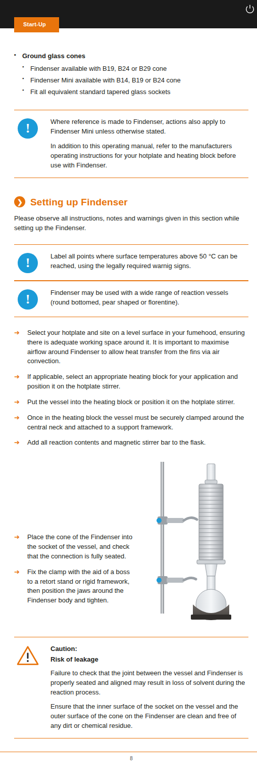Start-Up
Ground glass cones
Findenser available with B19, B24 or B29 cone
Findenser Mini available with B14, B19 or B24 cone
Fit all equivalent standard tapered glass sockets
!
Where reference is made to Findenser, actions also apply to Findenser Mini unless otherwise stated.
In addition to this operating manual, refer to the manufacturers operating instructions for your hotplate and heating block before use with Findenser.
❯
Setting up Findenser
Please observe all instructions, notes and warnings given in this section while setting up the Findenser.
!
Label all points where surface temperatures above 50 °C can be reached, using the legally required warnig signs.
!
Findenser may be used with a wide range of reaction vessels (round bottomed, pear shaped or florentine).
Select your hotplate and site on a level surface in your fumehood, ensuring there is adequate working space around it. It is important to maximise airflow around Findenser to allow heat transfer from the fins via air convection.
If applicable, select an appropriate heating block for your application and position it on the hotplate stirrer.
Put the vessel into the heating block or position it on the hotplate stirrer.
Once in the heating block the vessel must be securely clamped around the central neck and attached to a support framework.
Add all reaction contents and magnetic stirrer bar to the flask.
Place the cone of the Findenser into the socket of the vessel, and check that the connection is fully seated.
Fix the clamp with the aid of a boss to a retort stand or rigid framework, then position the jaws around the Findenser body and tighten.
Caution:
Risk of leakage
Failure to check that the joint between the vessel and Findenser is properly seated and aligned may result in loss of solvent during the reaction process.
Ensure that the inner surface of the socket on the vessel and the outer surface of the cone on the Findenser are clean and free of any dirt or chemical residue.
8